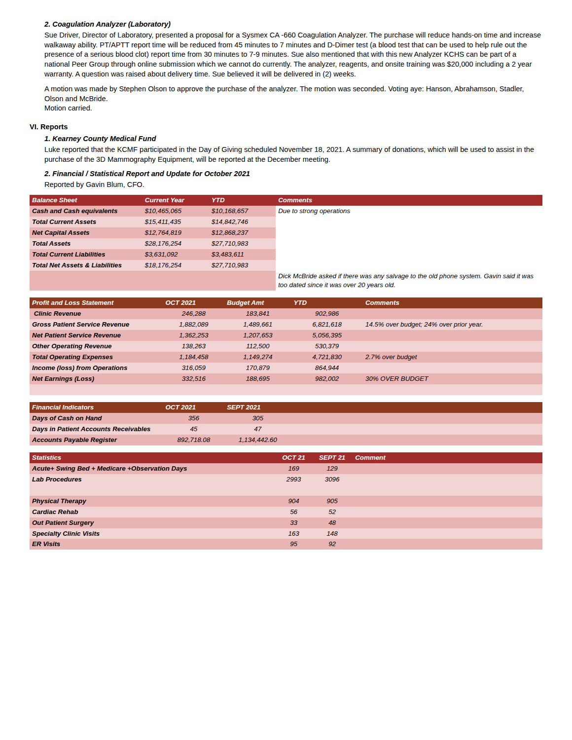2. Coagulation Analyzer (Laboratory)
Sue Driver, Director of Laboratory, presented a proposal for a Sysmex CA -660 Coagulation Analyzer. The purchase will reduce hands-on time and increase walkaway ability. PT/APTT report time will be reduced from 45 minutes to 7 minutes and D-Dimer test (a blood test that can be used to help rule out the presence of a serious blood clot) report time from 30 minutes to 7-9 minutes. Sue also mentioned that with this new Analyzer KCHS can be part of a national Peer Group through online submission which we cannot do currently. The analyzer, reagents, and onsite training was $20,000 including a 2 year warranty. A question was raised about delivery time. Sue believed it will be delivered in (2) weeks.
A motion was made by Stephen Olson to approve the purchase of the analyzer. The motion was seconded. Voting aye: Hanson, Abrahamson, Stadler, Olson and McBride.
Motion carried.
VI. Reports
1. Kearney County Medical Fund
Luke reported that the KCMF participated in the Day of Giving scheduled November 18, 2021. A summary of donations, which will be used to assist in the purchase of the 3D Mammography Equipment, will be reported at the December meeting.
2. Financial / Statistical Report and Update for October 2021
Reported by Gavin Blum, CFO.
| Balance Sheet | Current Year | YTD | Comments |
| Cash and Cash equivalents | $10,465,065 | $10,168,657 | Due to strong operations |
| Total Current Assets | $15,411,435 | $14,842,746 | |
| Net Capital Assets | $12,764,819 | $12,868,237 | |
| Total Assets | $28,176,254 | $27,710,983 | |
| Total Current Liabilities | $3,631,092 | $3,483,611 | |
| Total Net Assets & Liabilities | $18,176,254 | $27,710,983 | |
| | | | Dick McBride asked if there was any salvage to the old phone system. Gavin said it was too dated since it was over 20 years old. |
| Profit and Loss Statement | OCT 2021 | Budget Amt | YTD | Comments |
| Clinic Revenue | 246,288 | 183,841 | 902,986 | |
| Gross Patient Service Revenue | 1,882,089 | 1,489,661 | 6,821,618 | 14.5% over budget; 24% over prior year. |
| Net Patient Service Revenue | 1,362,253 | 1,207,653 | 5,056,395 | |
| Other Operating Revenue | 138,263 | 112,500 | 530,379 | |
| Total Operating Expenses | 1,184,458 | 1,149,274 | 4,721,830 | 2.7% over budget |
| Income (loss) from Operations | 316,059 | 170,879 | 864,944 | |
| Net Earnings (Loss) | 332,516 | 188,695 | 982,002 | 30% OVER BUDGET |
| Financial Indicators | OCT 2021 | SEPT 2021 | |
| Days of Cash on Hand | 356 | 305 | |
| Days in Patient Accounts Receivables | 45 | 47 | |
| Accounts Payable Register | 892,718.08 | 1,134,442.60 | |
| Statistics | OCT 21 | SEPT 21 | Comment | |
| Acute+ Swing Bed + Medicare +Observation Days | 169 | 129 | | |
| Lab Procedures | 2993 | 3096 | | |
| Physical Therapy | 904 | 905 | | |
| Cardiac Rehab | 56 | 52 | | |
| Out Patient Surgery | 33 | 48 | | |
| Specialty Clinic Visits | 163 | 148 | | |
| ER Visits | 95 | 92 | | |